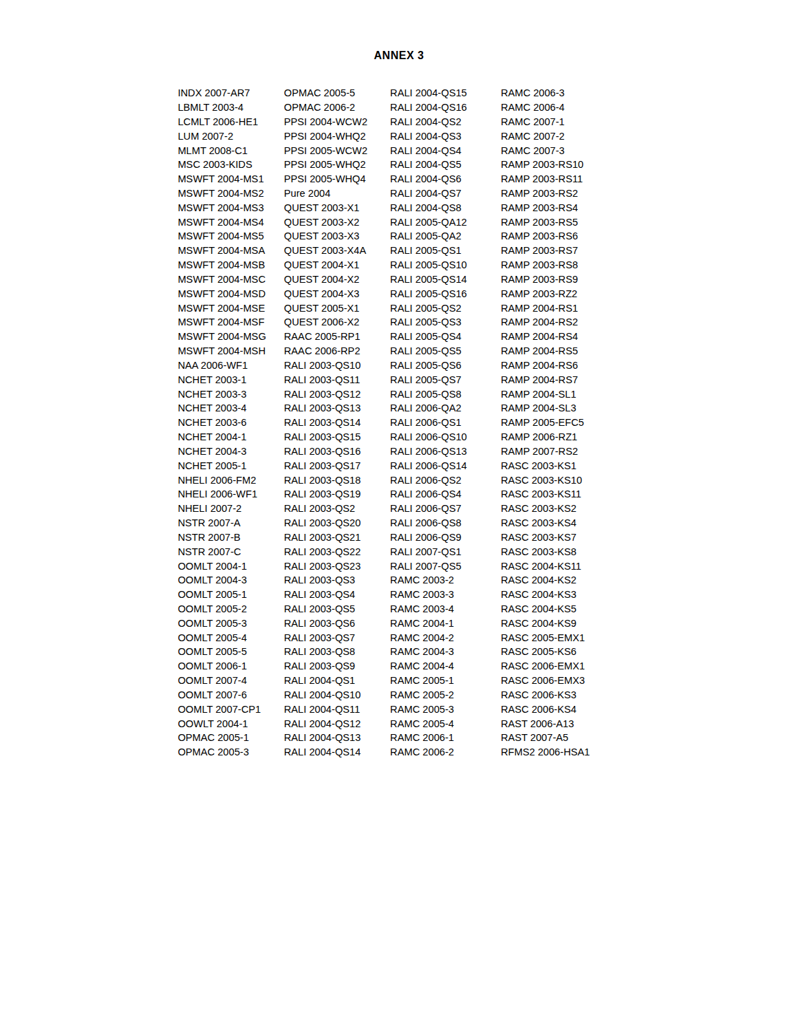ANNEX 3
| INDX 2007-AR7 | OPMAC 2005-5 | RALI 2004-QS15 | RAMC 2006-3 |
| LBMLT 2003-4 | OPMAC 2006-2 | RALI 2004-QS16 | RAMC 2006-4 |
| LCMLT 2006-HE1 | PPSI 2004-WCW2 | RALI 2004-QS2 | RAMC 2007-1 |
| LUM 2007-2 | PPSI 2004-WHQ2 | RALI 2004-QS3 | RAMC 2007-2 |
| MLMT 2008-C1 | PPSI 2005-WCW2 | RALI 2004-QS4 | RAMC 2007-3 |
| MSC 2003-KIDS | PPSI 2005-WHQ2 | RALI 2004-QS5 | RAMP 2003-RS10 |
| MSWFT 2004-MS1 | PPSI 2005-WHQ4 | RALI 2004-QS6 | RAMP 2003-RS11 |
| MSWFT 2004-MS2 | Pure 2004 | RALI 2004-QS7 | RAMP 2003-RS2 |
| MSWFT 2004-MS3 | QUEST 2003-X1 | RALI 2004-QS8 | RAMP 2003-RS4 |
| MSWFT 2004-MS4 | QUEST 2003-X2 | RALI 2005-QA12 | RAMP 2003-RS5 |
| MSWFT 2004-MS5 | QUEST 2003-X3 | RALI 2005-QA2 | RAMP 2003-RS6 |
| MSWFT 2004-MSA | QUEST 2003-X4A | RALI 2005-QS1 | RAMP 2003-RS7 |
| MSWFT 2004-MSB | QUEST 2004-X1 | RALI 2005-QS10 | RAMP 2003-RS8 |
| MSWFT 2004-MSC | QUEST 2004-X2 | RALI 2005-QS14 | RAMP 2003-RS9 |
| MSWFT 2004-MSD | QUEST 2004-X3 | RALI 2005-QS16 | RAMP 2003-RZ2 |
| MSWFT 2004-MSE | QUEST 2005-X1 | RALI 2005-QS2 | RAMP 2004-RS1 |
| MSWFT 2004-MSF | QUEST 2006-X2 | RALI 2005-QS3 | RAMP 2004-RS2 |
| MSWFT 2004-MSG | RAAC 2005-RP1 | RALI 2005-QS4 | RAMP 2004-RS4 |
| MSWFT 2004-MSH | RAAC 2006-RP2 | RALI 2005-QS5 | RAMP 2004-RS5 |
| NAA 2006-WF1 | RALI 2003-QS10 | RALI 2005-QS6 | RAMP 2004-RS6 |
| NCHET 2003-1 | RALI 2003-QS11 | RALI 2005-QS7 | RAMP 2004-RS7 |
| NCHET 2003-3 | RALI 2003-QS12 | RALI 2005-QS8 | RAMP 2004-SL1 |
| NCHET 2003-4 | RALI 2003-QS13 | RALI 2006-QA2 | RAMP 2004-SL3 |
| NCHET 2003-6 | RALI 2003-QS14 | RALI 2006-QS1 | RAMP 2005-EFC5 |
| NCHET 2004-1 | RALI 2003-QS15 | RALI 2006-QS10 | RAMP 2006-RZ1 |
| NCHET 2004-3 | RALI 2003-QS16 | RALI 2006-QS13 | RAMP 2007-RS2 |
| NCHET 2005-1 | RALI 2003-QS17 | RALI 2006-QS14 | RASC 2003-KS1 |
| NHELI 2006-FM2 | RALI 2003-QS18 | RALI 2006-QS2 | RASC 2003-KS10 |
| NHELI 2006-WF1 | RALI 2003-QS19 | RALI 2006-QS4 | RASC 2003-KS11 |
| NHELI 2007-2 | RALI 2003-QS2 | RALI 2006-QS7 | RASC 2003-KS2 |
| NSTR 2007-A | RALI 2003-QS20 | RALI 2006-QS8 | RASC 2003-KS4 |
| NSTR 2007-B | RALI 2003-QS21 | RALI 2006-QS9 | RASC 2003-KS7 |
| NSTR 2007-C | RALI 2003-QS22 | RALI 2007-QS1 | RASC 2003-KS8 |
| OOMLT 2004-1 | RALI 2003-QS23 | RALI 2007-QS5 | RASC 2004-KS11 |
| OOMLT 2004-3 | RALI 2003-QS3 | RAMC 2003-2 | RASC 2004-KS2 |
| OOMLT 2005-1 | RALI 2003-QS4 | RAMC 2003-3 | RASC 2004-KS3 |
| OOMLT 2005-2 | RALI 2003-QS5 | RAMC 2003-4 | RASC 2004-KS5 |
| OOMLT 2005-3 | RALI 2003-QS6 | RAMC 2004-1 | RASC 2004-KS9 |
| OOMLT 2005-4 | RALI 2003-QS7 | RAMC 2004-2 | RASC 2005-EMX1 |
| OOMLT 2005-5 | RALI 2003-QS8 | RAMC 2004-3 | RASC 2005-KS6 |
| OOMLT 2006-1 | RALI 2003-QS9 | RAMC 2004-4 | RASC 2006-EMX1 |
| OOMLT 2007-4 | RALI 2004-QS1 | RAMC 2005-1 | RASC 2006-EMX3 |
| OOMLT 2007-6 | RALI 2004-QS10 | RAMC 2005-2 | RASC 2006-KS3 |
| OOMLT 2007-CP1 | RALI 2004-QS11 | RAMC 2005-3 | RASC 2006-KS4 |
| OOWLT 2004-1 | RALI 2004-QS12 | RAMC 2005-4 | RAST 2006-A13 |
| OPMAC 2005-1 | RALI 2004-QS13 | RAMC 2006-1 | RAST 2007-A5 |
| OPMAC 2005-3 | RALI 2004-QS14 | RAMC 2006-2 | RFMS2 2006-HSA1 |